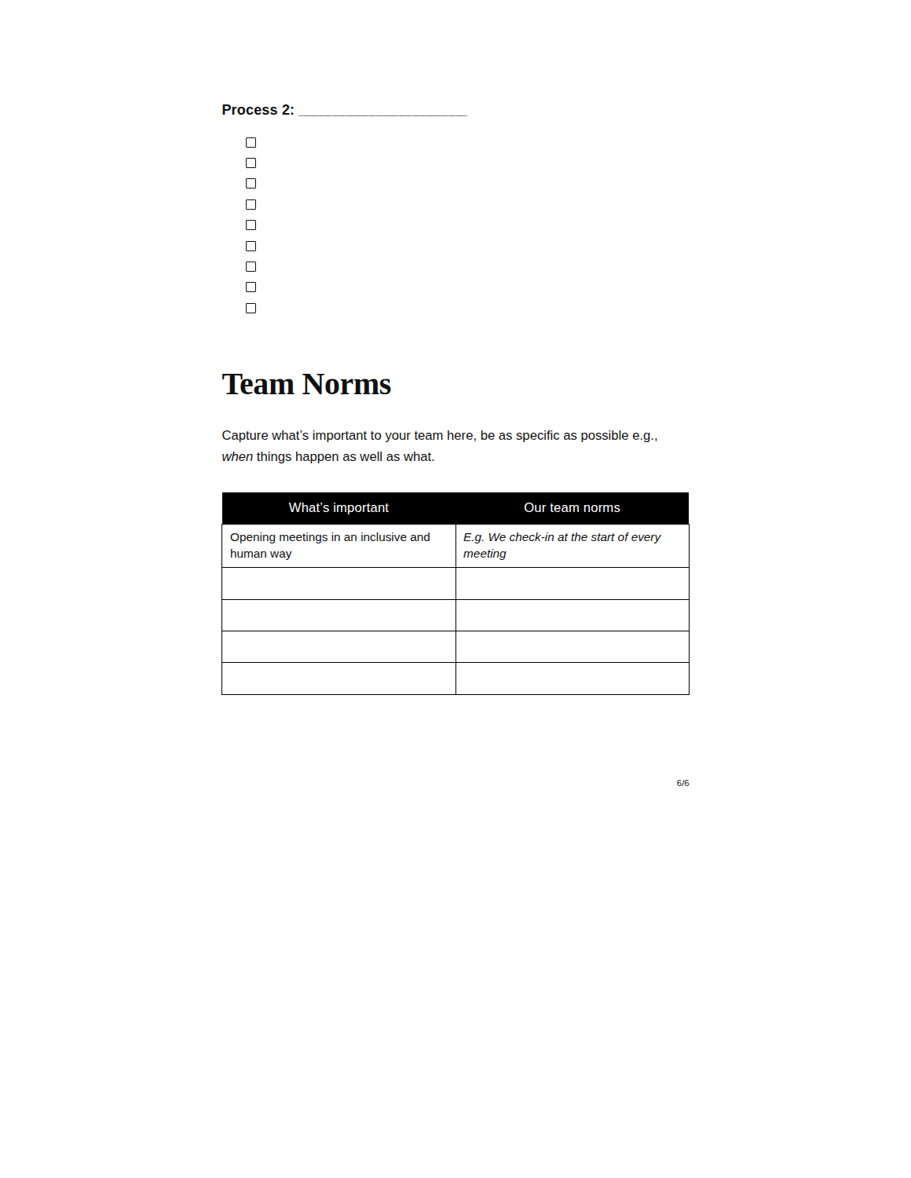Process 2: _______________________
Team Norms
Capture what’s important to your team here, be as specific as possible e.g., when things happen as well as what.
| What’s important | Our team norms |
| --- | --- |
| Opening meetings in an inclusive and human way | E.g. We check-in at the start of every meeting |
6/6